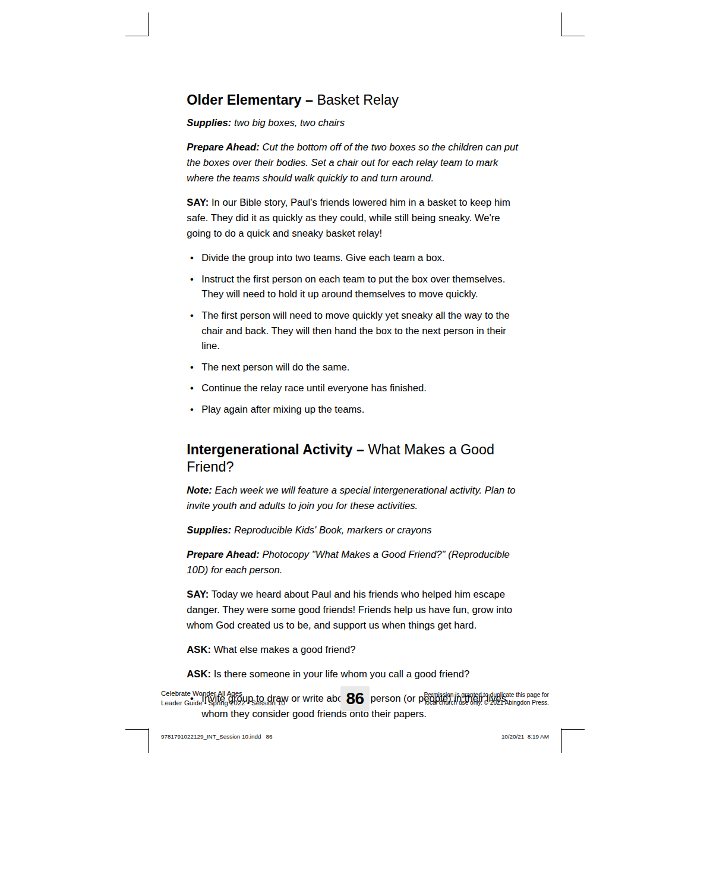Older Elementary – Basket Relay
Supplies: two big boxes, two chairs
Prepare Ahead: Cut the bottom off of the two boxes so the children can put the boxes over their bodies. Set a chair out for each relay team to mark where the teams should walk quickly to and turn around.
SAY: In our Bible story, Paul's friends lowered him in a basket to keep him safe. They did it as quickly as they could, while still being sneaky. We're going to do a quick and sneaky basket relay!
Divide the group into two teams. Give each team a box.
Instruct the first person on each team to put the box over themselves. They will need to hold it up around themselves to move quickly.
The first person will need to move quickly yet sneaky all the way to the chair and back. They will then hand the box to the next person in their line.
The next person will do the same.
Continue the relay race until everyone has finished.
Play again after mixing up the teams.
Intergenerational Activity – What Makes a Good Friend?
Note: Each week we will feature a special intergenerational activity. Plan to invite youth and adults to join you for these activities.
Supplies: Reproducible Kids' Book, markers or crayons
Prepare Ahead: Photocopy "What Makes a Good Friend?" (Reproducible 10D) for each person.
SAY: Today we heard about Paul and his friends who helped him escape danger. They were some good friends! Friends help us have fun, grow into whom God created us to be, and support us when things get hard.
ASK: What else makes a good friend?
ASK: Is there someone in your life whom you call a good friend?
Invite group to draw or write about the person (or people) in their lives whom they consider good friends onto their papers.
Celebrate Wonder All Ages
Leader Guide • Spring 2022 • Session 10
86
Permission is granted to duplicate this page for
local church use only. © 2021 Abingdon Press.
9781791022129_INT_Session 10.indd 86 10/20/21 8:19 AM